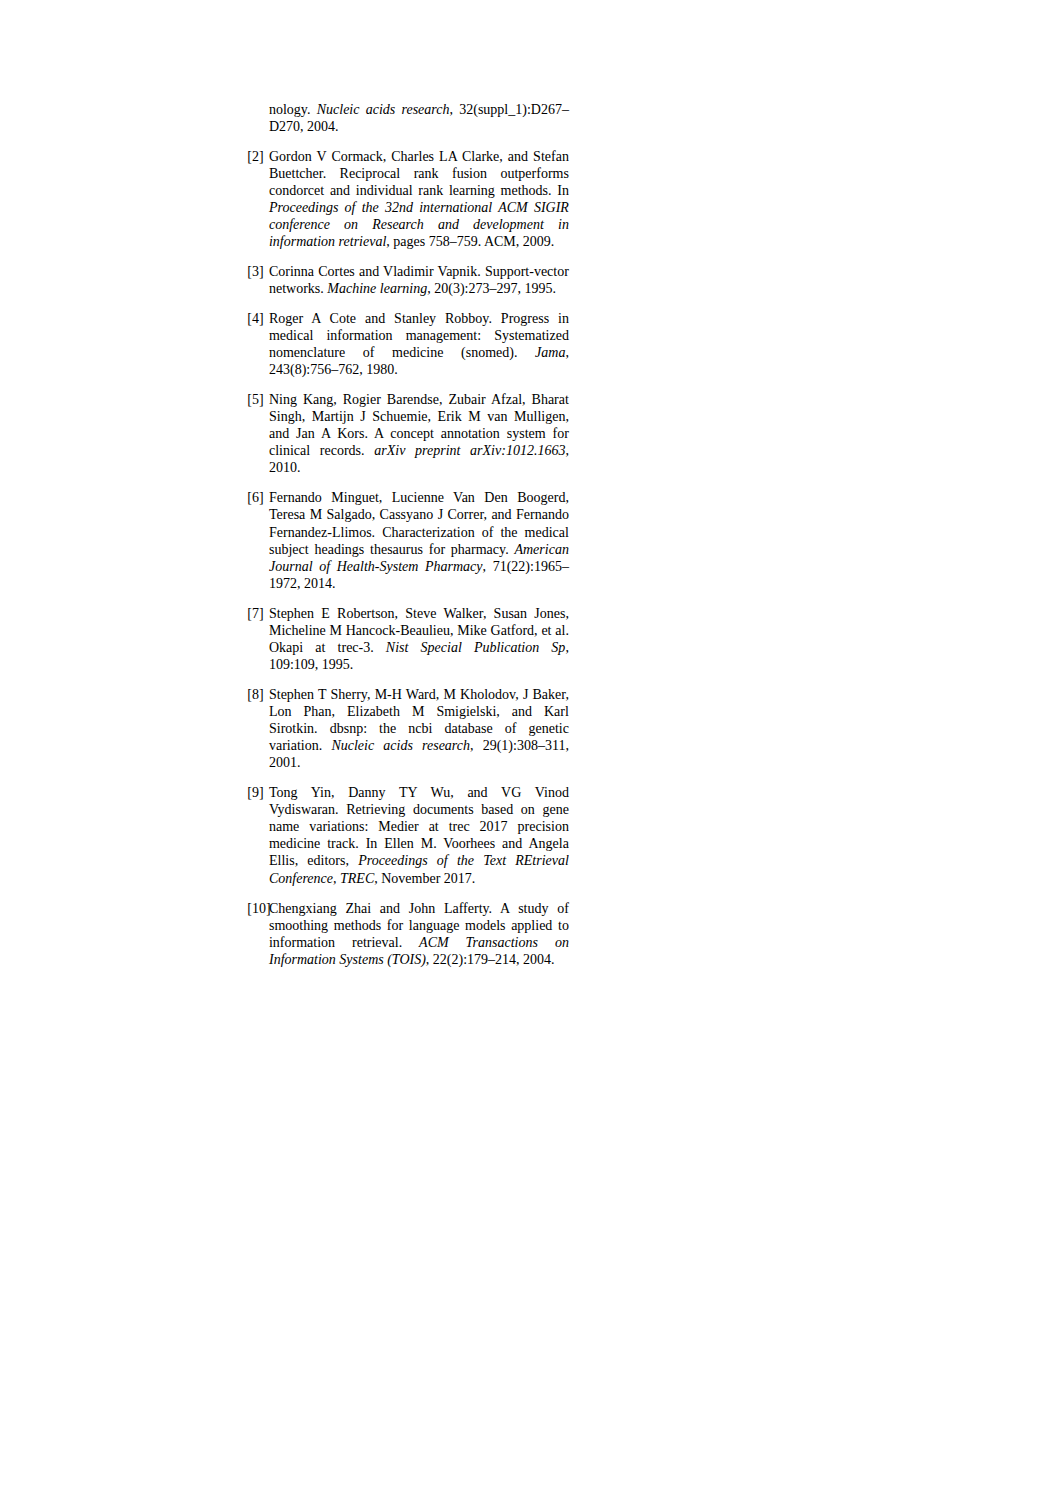nology. Nucleic acids research, 32(suppl_1):D267–D270, 2004.
[2] Gordon V Cormack, Charles LA Clarke, and Stefan Buettcher. Reciprocal rank fusion outperforms condorcet and individual rank learning methods. In Proceedings of the 32nd international ACM SIGIR conference on Research and development in information retrieval, pages 758–759. ACM, 2009.
[3] Corinna Cortes and Vladimir Vapnik. Support-vector networks. Machine learning, 20(3):273–297, 1995.
[4] Roger A Cote and Stanley Robboy. Progress in medical information management: Systematized nomenclature of medicine (snomed). Jama, 243(8):756–762, 1980.
[5] Ning Kang, Rogier Barendse, Zubair Afzal, Bharat Singh, Martijn J Schuemie, Erik M van Mulligen, and Jan A Kors. A concept annotation system for clinical records. arXiv preprint arXiv:1012.1663, 2010.
[6] Fernando Minguet, Lucienne Van Den Boogerd, Teresa M Salgado, Cassyano J Correr, and Fernando Fernandez-Llimos. Characterization of the medical subject headings thesaurus for pharmacy. American Journal of Health-System Pharmacy, 71(22):1965–1972, 2014.
[7] Stephen E Robertson, Steve Walker, Susan Jones, Micheline M Hancock-Beaulieu, Mike Gatford, et al. Okapi at trec-3. Nist Special Publication Sp, 109:109, 1995.
[8] Stephen T Sherry, M-H Ward, M Kholodov, J Baker, Lon Phan, Elizabeth M Smigielski, and Karl Sirotkin. dbsnp: the ncbi database of genetic variation. Nucleic acids research, 29(1):308–311, 2001.
[9] Tong Yin, Danny TY Wu, and VG Vinod Vydiswaran. Retrieving documents based on gene name variations: Medier at trec 2017 precision medicine track. In Ellen M. Voorhees and Angela Ellis, editors, Proceedings of the Text REtrieval Conference, TREC, November 2017.
[10] Chengxiang Zhai and John Lafferty. A study of smoothing methods for language models applied to information retrieval. ACM Transactions on Information Systems (TOIS), 22(2):179–214, 2004.